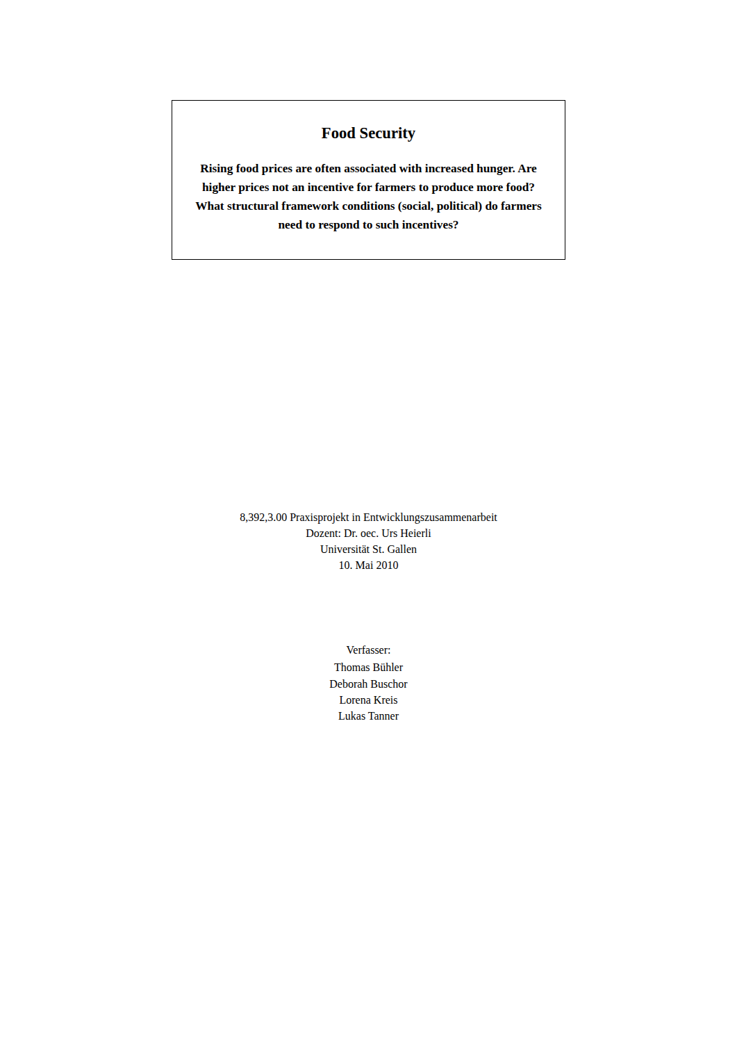Food Security
Rising food prices are often associated with increased hunger. Are higher prices not an incentive for farmers to produce more food? What structural framework conditions (social, political) do farmers need to respond to such incentives?
8,392,3.00 Praxisprojekt in Entwicklungszusammenarbeit
Dozent: Dr. oec. Urs Heierli
Universität St. Gallen
10. Mai 2010
Verfasser:
Thomas Bühler
Deborah Buschor
Lorena Kreis
Lukas Tanner